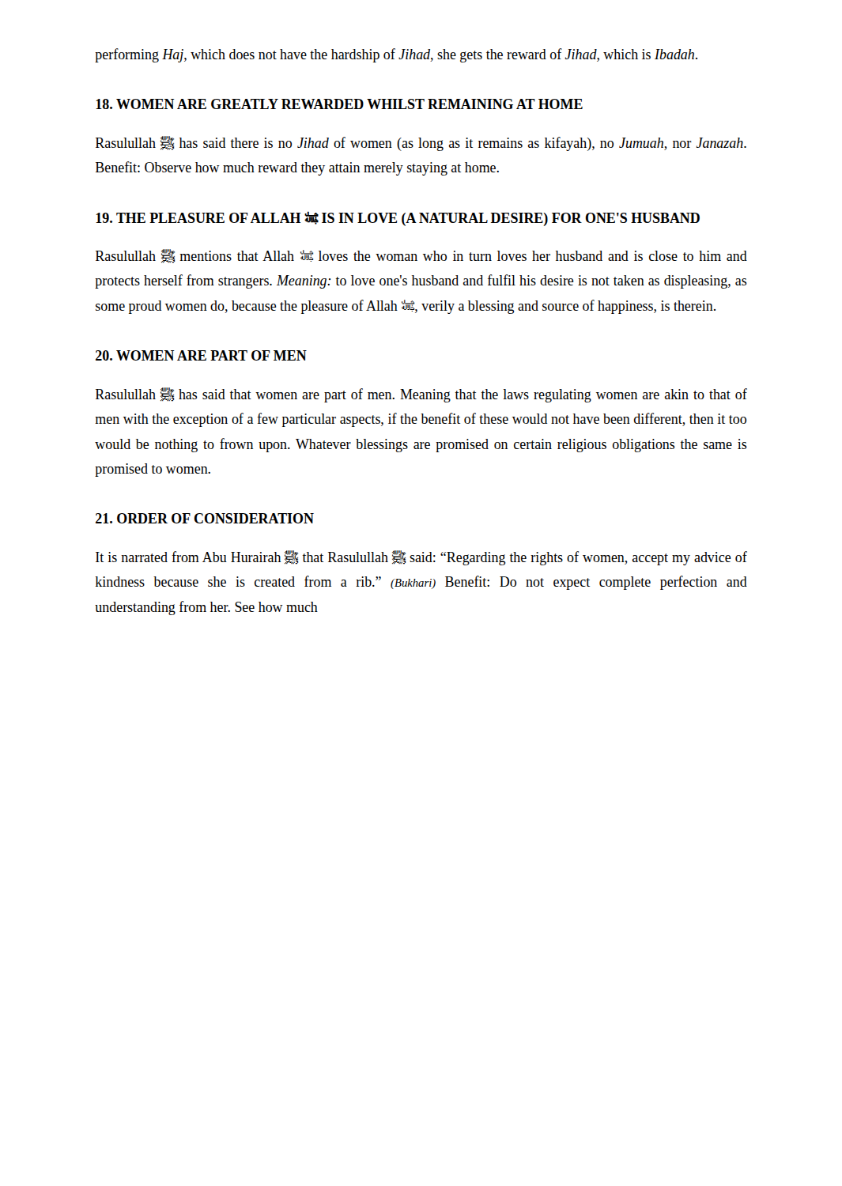performing Haj, which does not have the hardship of Jihad, she gets the reward of Jihad, which is Ibadah.
18. Women are greatly rewarded whilst remaining at home
Rasulullah ﷺ has said there is no Jihad of women (as long as it remains as kifayah), no Jumuah, nor Janazah. Benefit: Observe how much reward they attain merely staying at home.
19. The pleasure of Allah ﷻ is in love (a natural desire) for one's husband
Rasulullah ﷺ mentions that Allah ﷻ loves the woman who in turn loves her husband and is close to him and protects herself from strangers. Meaning: to love one's husband and fulfil his desire is not taken as displeasing, as some proud women do, because the pleasure of Allah ﷻ, verily a blessing and source of happiness, is therein.
20. Women are part of men
Rasulullah ﷺ has said that women are part of men. Meaning that the laws regulating women are akin to that of men with the exception of a few particular aspects, if the benefit of these would not have been different, then it too would be nothing to frown upon. Whatever blessings are promised on certain religious obligations the same is promised to women.
21. Order of consideration
It is narrated from Abu Hurairah ﷺ that Rasulullah ﷺ said: “Regarding the rights of women, accept my advice of kindness because she is created from a rib.” (Bukhari) Benefit: Do not expect complete perfection and understanding from her. See how much